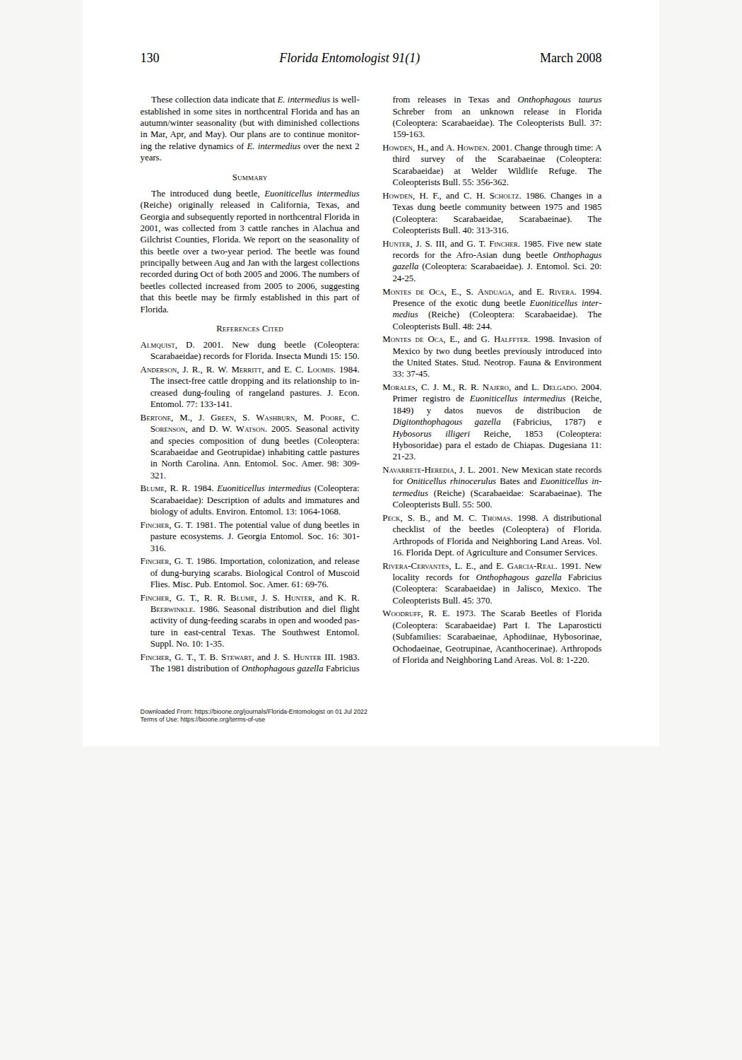130
Florida Entomologist 91(1)
March 2008
These collection data indicate that E. intermedius is well-established in some sites in northcentral Florida and has an autumn/winter seasonality (but with diminished collections in Mar, Apr, and May). Our plans are to continue monitoring the relative dynamics of E. intermedius over the next 2 years.
Summary
The introduced dung beetle, Euoniticellus intermedius (Reiche) originally released in California, Texas, and Georgia and subsequently reported in northcentral Florida in 2001, was collected from 3 cattle ranches in Alachua and Gilchrist Counties, Florida. We report on the seasonality of this beetle over a two-year period. The beetle was found principally between Aug and Jan with the largest collections recorded during Oct of both 2005 and 2006. The numbers of beetles collected increased from 2005 to 2006, suggesting that this beetle may be firmly established in this part of Florida.
References Cited
Almquist, D. 2001. New dung beetle (Coleoptera: Scarabaeidae) records for Florida. Insecta Mundi 15: 150.
Anderson, J. R., R. W. Merritt, and E. C. Loomis. 1984. The insect-free cattle dropping and its relationship to increased dung-fouling of rangeland pastures. J. Econ. Entomol. 77: 133-141.
Bertone, M., J. Green, S. Washburn, M. Poore, C. Sorenson, and D. W. Watson. 2005. Seasonal activity and species composition of dung beetles (Coleoptera: Scarabaeidae and Geotrupidae) inhabiting cattle pastures in North Carolina. Ann. Entomol. Soc. Amer. 98: 309-321.
Blume, R. R. 1984. Euoniticellus intermedius (Coleoptera: Scarabaeidae): Description of adults and immatures and biology of adults. Environ. Entomol. 13: 1064-1068.
Fincher, G. T. 1981. The potential value of dung beetles in pasture ecosystems. J. Georgia Entomol. Soc. 16: 301-316.
Fincher, G. T. 1986. Importation, colonization, and release of dung-burying scarabs. Biological Control of Muscoid Flies. Misc. Pub. Entomol. Soc. Amer. 61: 69-76.
Fincher, G. T., R. R. Blume, J. S. Hunter, and K. R. Beerwinkle. 1986. Seasonal distribution and diel flight activity of dung-feeding scarabs in open and wooded pasture in east-central Texas. The Southwest Entomol. Suppl. No. 10: 1-35.
Fincher, G. T., T. B. Stewart, and J. S. Hunter III. 1983. The 1981 distribution of Onthophagous gazella Fabricius from releases in Texas and Onthophagous taurus Schreber from an unknown release in Florida (Coleoptera: Scarabaeidae). The Coleopterists Bull. 37: 159-163.
Howden, H., and A. Howden. 2001. Change through time: A third survey of the Scarabaeinae (Coleoptera: Scarabaeidae) at Welder Wildlife Refuge. The Coleopterists Bull. 55: 356-362.
Howden, H. F., and C. H. Scholtz. 1986. Changes in a Texas dung beetle community between 1975 and 1985 (Coleoptera: Scarabaeidae, Scarabaeinae). The Coleopterists Bull. 40: 313-316.
Hunter, J. S. III, and G. T. Fincher. 1985. Five new state records for the Afro-Asian dung beetle Onthophagus gazella (Coleoptera: Scarabaeidae). J. Entomol. Sci. 20: 24-25.
Montes de Oca, E., S. Anduaga, and E. Rivera. 1994. Presence of the exotic dung beetle Euoniticellus intermedius (Reiche) (Coleoptera: Scarabaeidae). The Coleopterists Bull. 48: 244.
Montes de Oca, E., and G. Halffter. 1998. Invasion of Mexico by two dung beetles previously introduced into the United States. Stud. Neotrop. Fauna & Environment 33: 37-45.
Morales, C. J. M., R. R. Najero, and L. Delgado. 2004. Primer registro de Euoniticellus intermedius (Reiche, 1849) y datos nuevos de distribucion de Digitonthophagous gazella (Fabricius, 1787) e Hybosorus illigeri Reiche, 1853 (Coleoptera: Hybosoridae) para el estado de Chiapas. Dugesiana 11: 21-23.
Navarrete-Heredia, J. L. 2001. New Mexican state records for Oniticellus rhinocerulus Bates and Euoniticellus intermedius (Reiche) (Scarabaeidae: Scarabaeinae). The Coleopterists Bull. 55: 500.
Peck, S. B., and M. C. Thomas. 1998. A distributional checklist of the beetles (Coleoptera) of Florida. Arthropods of Florida and Neighboring Land Areas. Vol. 16. Florida Dept. of Agriculture and Consumer Services.
Rivera-Cervantes, L. E., and E. Garcia-Real. 1991. New locality records for Onthophagous gazella Fabricius (Coleoptera: Scarabaeidae) in Jalisco, Mexico. The Coleopterists Bull. 45: 370.
Woodruff, R. E. 1973. The Scarab Beetles of Florida (Coleoptera: Scarabaeidae) Part I. The Laparosticti (Subfamilies: Scarabaeinae, Aphodiinae, Hybosorinae, Ochodaeinae, Geotrupinae, Acanthocerinae). Arthropods of Florida and Neighboring Land Areas. Vol. 8: 1-220.
Downloaded From: https://bioone.org/journals/Florida-Entomologist on 01 Jul 2022
Terms of Use: https://bioone.org/terms-of-use